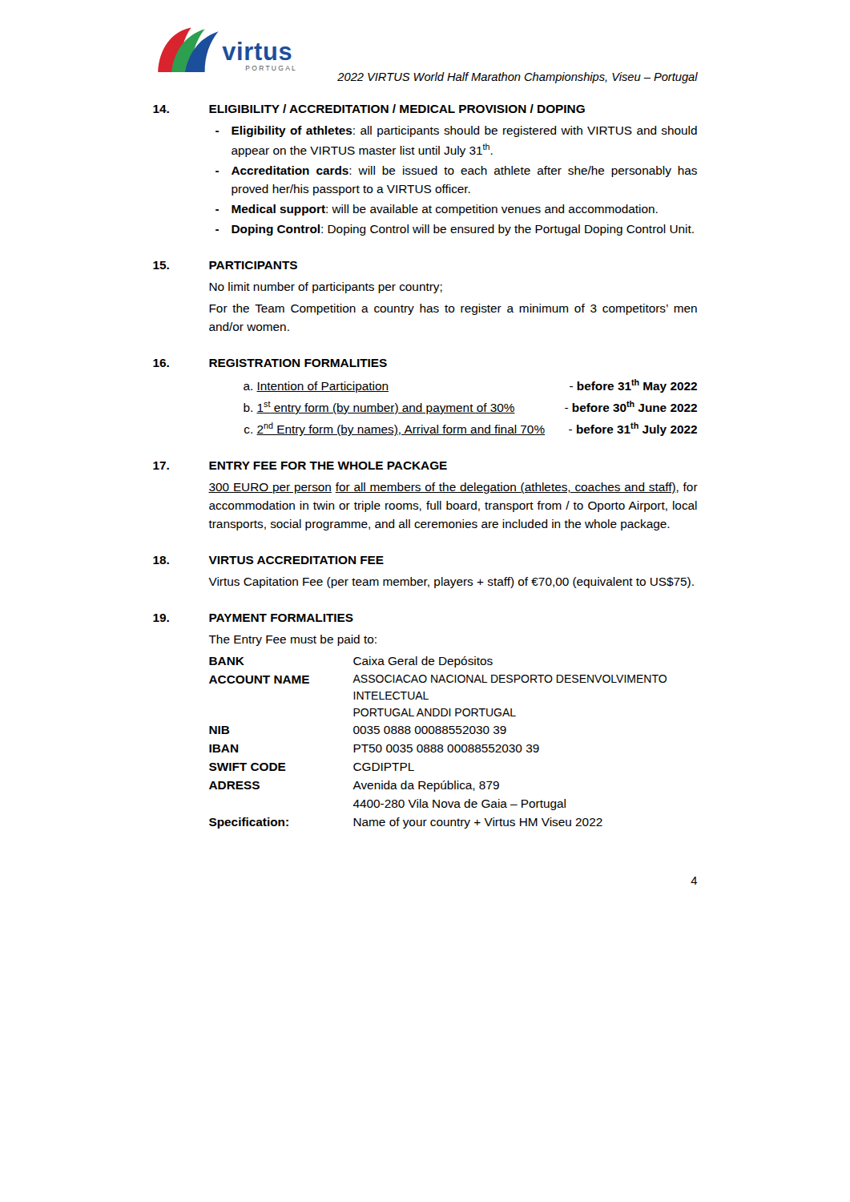virtus PORTUGAL
2022 VIRTUS World Half Marathon Championships, Viseu – Portugal
14. Eligibility / Accreditation / Medical Provision / Doping
Eligibility of athletes: all participants should be registered with VIRTUS and should appear on the VIRTUS master list until July 31th.
Accreditation cards: will be issued to each athlete after she/he personably has proved her/his passport to a VIRTUS officer.
Medical support: will be available at competition venues and accommodation.
Doping Control: Doping Control will be ensured by the Portugal Doping Control Unit.
15. Participants
No limit number of participants per country;
For the Team Competition a country has to register a minimum of 3 competitors’ men and/or women.
16. Registration Formalities
Intention of Participation - before 31th May 2022
1st entry form (by number) and payment of 30% - before 30th June 2022
2nd Entry form (by names), Arrival form and final 70% - before 31th July 2022
17. Entry Fee for the Whole Package
300 EURO per person for all members of the delegation (athletes, coaches and staff), for accommodation in twin or triple rooms, full board, transport from / to Oporto Airport, local transports, social programme, and all ceremonies are included in the whole package.
18. VIRTUS Accreditation fee
Virtus Capitation Fee (per team member, players + staff) of €70,00 (equivalent to US$75).
19. Payment Formalities
The Entry Fee must be paid to:
| BANK | Caixa Geral de Depósitos |
| ACCOUNT NAME | ASSOCIACAO NACIONAL DESPORTO DESENVOLVIMENTO INTELECTUAL PORTUGAL ANDDI PORTUGAL |
| NIB | 0035 0888 00088552030 39 |
| IBAN | PT50 0035 0888 00088552030 39 |
| SWIFT CODE | CGDIPTPL |
| ADRESS | Avenida da República, 879 4400-280 Vila Nova de Gaia – Portugal |
| Specification: | Name of your country + Virtus HM Viseu 2022 |
4